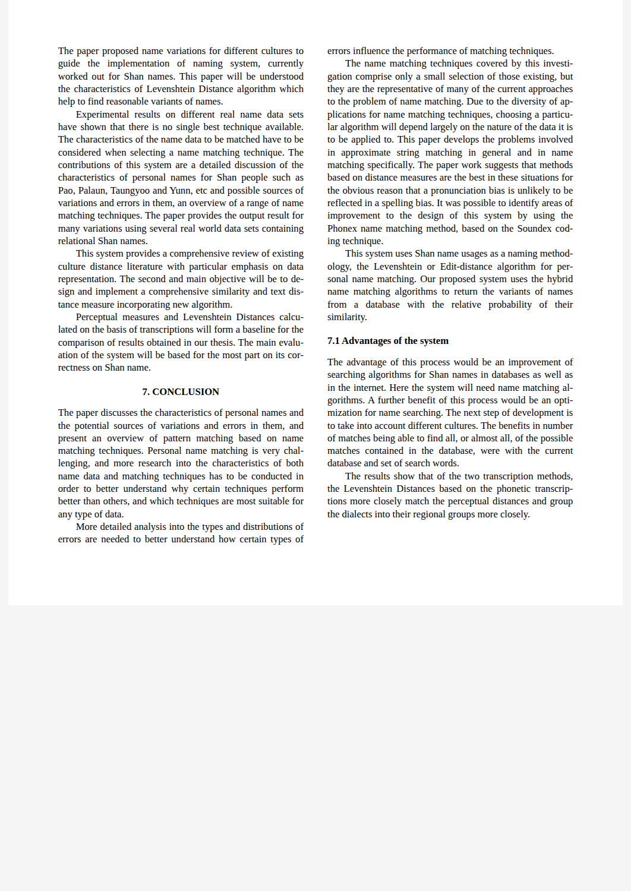The paper proposed name variations for different cultures to guide the implementation of naming system, currently worked out for Shan names. This paper will be understood the characteristics of Levenshtein Distance algorithm which help to find reasonable variants of names.
Experimental results on different real name data sets have shown that there is no single best technique available. The characteristics of the name data to be matched have to be considered when selecting a name matching technique. The contributions of this system are a detailed discussion of the characteristics of personal names for Shan people such as Pao, Palaun, Taungyoo and Yunn, etc and possible sources of variations and errors in them, an overview of a range of name matching techniques. The paper provides the output result for many variations using several real world data sets containing relational Shan names.
This system provides a comprehensive review of existing culture distance literature with particular emphasis on data representation. The second and main objective will be to design and implement a comprehensive similarity and text distance measure incorporating new algorithm.
Perceptual measures and Levenshtein Distances calculated on the basis of transcriptions will form a baseline for the comparison of results obtained in our thesis. The main evaluation of the system will be based for the most part on its correctness on Shan name.
7. CONCLUSION
The paper discusses the characteristics of personal names and the potential sources of variations and errors in them, and present an overview of pattern matching based on name matching techniques. Personal name matching is very challenging, and more research into the characteristics of both name data and matching techniques has to be conducted in order to better understand why certain techniques perform better than others, and which techniques are most suitable for any type of data.
More detailed analysis into the types and distributions of errors are needed to better understand how certain types of errors influence the performance of matching techniques.
The name matching techniques covered by this investigation comprise only a small selection of those existing, but they are the representative of many of the current approaches to the problem of name matching. Due to the diversity of applications for name matching techniques, choosing a particular algorithm will depend largely on the nature of the data it is to be applied to. This paper develops the problems involved in approximate string matching in general and in name matching specifically. The paper work suggests that methods based on distance measures are the best in these situations for the obvious reason that a pronunciation bias is unlikely to be reflected in a spelling bias. It was possible to identify areas of improvement to the design of this system by using the Phonex name matching method, based on the Soundex coding technique.
This system uses Shan name usages as a naming methodology, the Levenshtein or Edit-distance algorithm for personal name matching. Our proposed system uses the hybrid name matching algorithms to return the variants of names from a database with the relative probability of their similarity.
7.1 Advantages of the system
The advantage of this process would be an improvement of searching algorithms for Shan names in databases as well as in the internet. Here the system will need name matching algorithms. A further benefit of this process would be an optimization for name searching. The next step of development is to take into account different cultures. The benefits in number of matches being able to find all, or almost all, of the possible matches contained in the database, were with the current database and set of search words.
The results show that of the two transcription methods, the Levenshtein Distances based on the phonetic transcriptions more closely match the perceptual distances and group the dialects into their regional groups more closely.